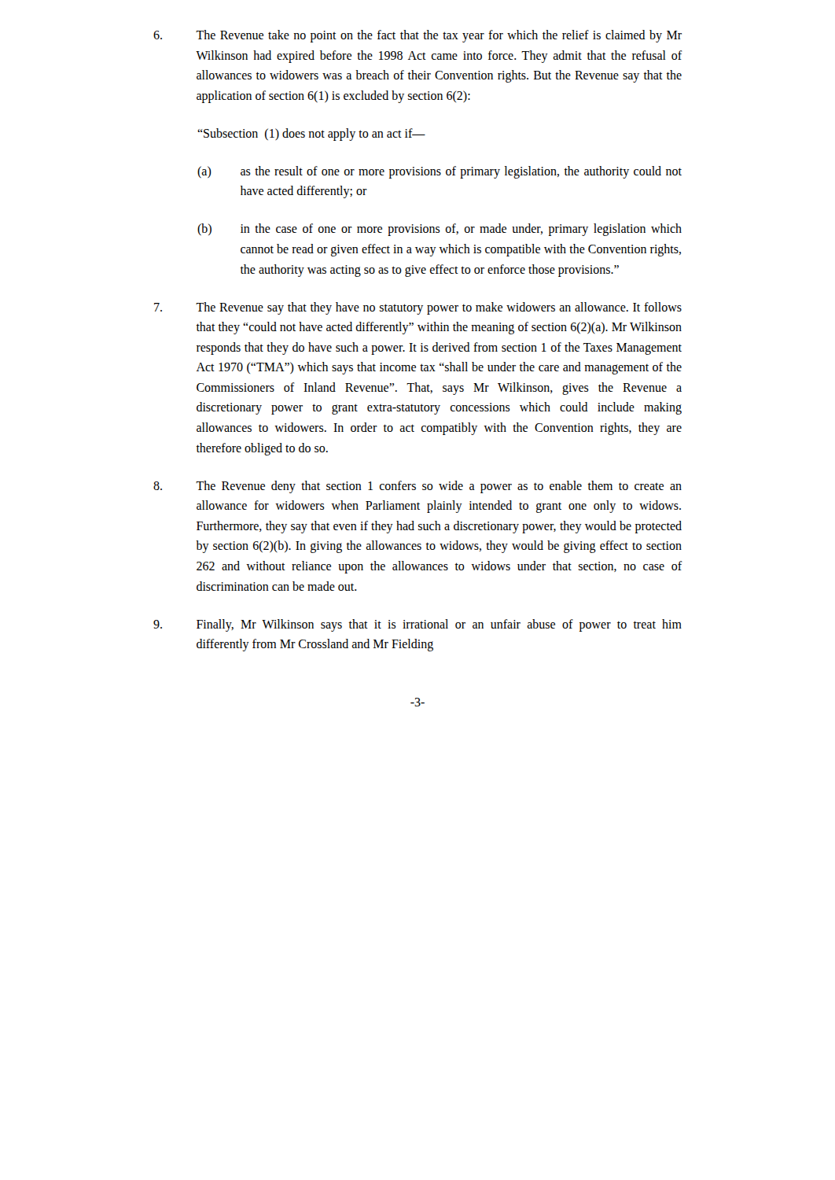6.
The Revenue take no point on the fact that the tax year for which the relief is claimed by Mr Wilkinson had expired before the 1998 Act came into force. They admit that the refusal of allowances to widowers was a breach of their Convention rights. But the Revenue say that the application of section 6(1) is excluded by section 6(2):
“Subsection (1) does not apply to an act if—
(a)
as the result of one or more provisions of primary legislation, the authority could not have acted differently; or
(b)
in the case of one or more provisions of, or made under, primary legislation which cannot be read or given effect in a way which is compatible with the Convention rights, the authority was acting so as to give effect to or enforce those provisions.”
7.
The Revenue say that they have no statutory power to make widowers an allowance. It follows that they “could not have acted differently” within the meaning of section 6(2)(a). Mr Wilkinson responds that they do have such a power. It is derived from section 1 of the Taxes Management Act 1970 (“TMA”) which says that income tax “shall be under the care and management of the Commissioners of Inland Revenue”. That, says Mr Wilkinson, gives the Revenue a discretionary power to grant extra-statutory concessions which could include making allowances to widowers. In order to act compatibly with the Convention rights, they are therefore obliged to do so.
8.
The Revenue deny that section 1 confers so wide a power as to enable them to create an allowance for widowers when Parliament plainly intended to grant one only to widows. Furthermore, they say that even if they had such a discretionary power, they would be protected by section 6(2)(b). In giving the allowances to widows, they would be giving effect to section 262 and without reliance upon the allowances to widows under that section, no case of discrimination can be made out.
9.
Finally, Mr Wilkinson says that it is irrational or an unfair abuse of power to treat him differently from Mr Crossland and Mr Fielding
-3-